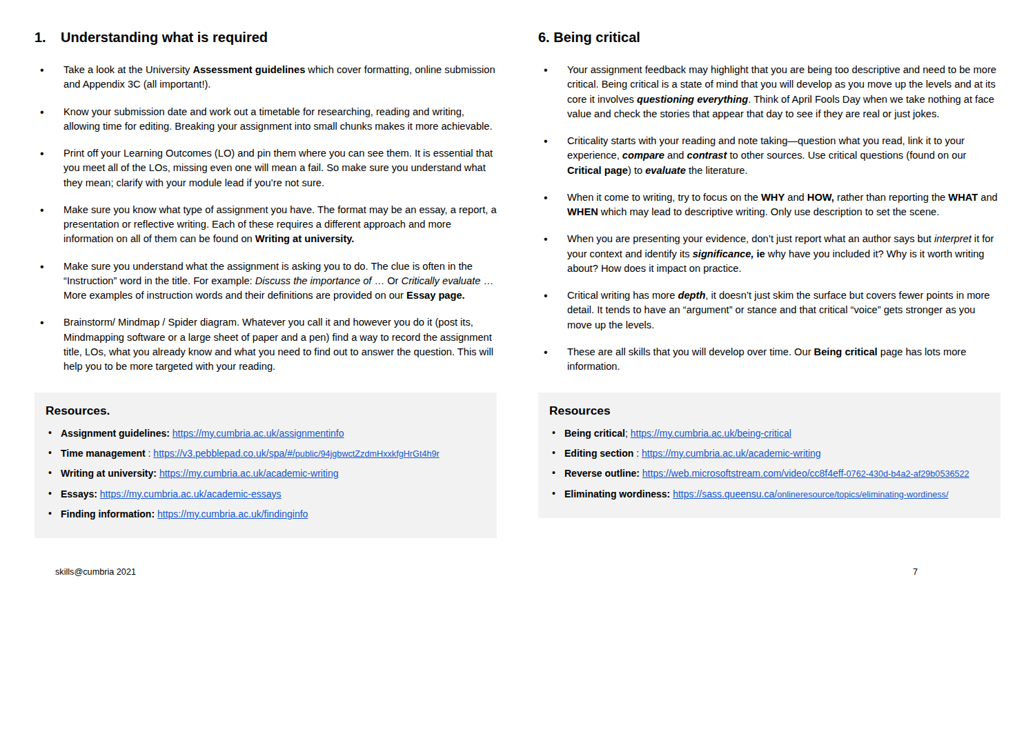1. Understanding what is required
Take a look at the University Assessment guidelines which cover formatting, online submission and Appendix 3C (all important!).
Know your submission date and work out a timetable for researching, reading and writing, allowing time for editing. Breaking your assignment into small chunks makes it more achievable.
Print off your Learning Outcomes (LO) and pin them where you can see them. It is essential that you meet all of the LOs, missing even one will mean a fail. So make sure you understand what they mean; clarify with your module lead if you’re not sure.
Make sure you know what type of assignment you have. The format may be an essay, a report, a presentation or reflective writing. Each of these requires a different approach and more information on all of them can be found on Writing at university.
Make sure you understand what the assignment is asking you to do. The clue is often in the “Instruction” word in the title. For example: Discuss the importance of … Or Critically evaluate … More examples of instruction words and their definitions are provided on our Essay page.
Brainstorm/ Mindmap / Spider diagram. Whatever you call it and however you do it (post its, Mindmapping software or a large sheet of paper and a pen) find a way to record the assignment title, LOs, what you already know and what you need to find out to answer the question. This will help you to be more targeted with your reading.
Resources.
Assignment guidelines: https://my.cumbria.ac.uk/assignmentinfo
Time management : https://v3.pebblepad.co.uk/spa/#/public/94jgbwctZzdmHxxkfgHrGt4h9r
Writing at university: https://my.cumbria.ac.uk/academic-writing
Essays: https://my.cumbria.ac.uk/academic-essays
Finding information: https://my.cumbria.ac.uk/findinginfo
6. Being critical
Your assignment feedback may highlight that you are being too descriptive and need to be more critical. Being critical is a state of mind that you will develop as you move up the levels and at its core it involves questioning everything. Think of April Fools Day when we take nothing at face value and check the stories that appear that day to see if they are real or just jokes.
Criticality starts with your reading and note taking—question what you read, link it to your experience, compare and contrast to other sources. Use critical questions (found on our Critical page) to evaluate the literature.
When it come to writing, try to focus on the WHY and HOW, rather than reporting the WHAT and WHEN which may lead to descriptive writing. Only use description to set the scene.
When you are presenting your evidence, don’t just report what an author says but interpret it for your context and identify its significance, ie why have you included it? Why is it worth writing about? How does it impact on practice.
Critical writing has more depth, it doesn’t just skim the surface but covers fewer points in more detail. It tends to have an “argument” or stance and that critical “voice” gets stronger as you move up the levels.
These are all skills that you will develop over time. Our Being critical page has lots more information.
Resources
Being critical; https://my.cumbria.ac.uk/being-critical
Editing section : https://my.cumbria.ac.uk/academic-writing
Reverse outline: https://web.microsoftstream.com/video/cc8f4eff-0762-430d-b4a2-af29b0536522
Eliminating wordiness: https://sass.queensu.ca/onlineresource/topics/eliminating-wordiness/
skills@cumbria 2021
7